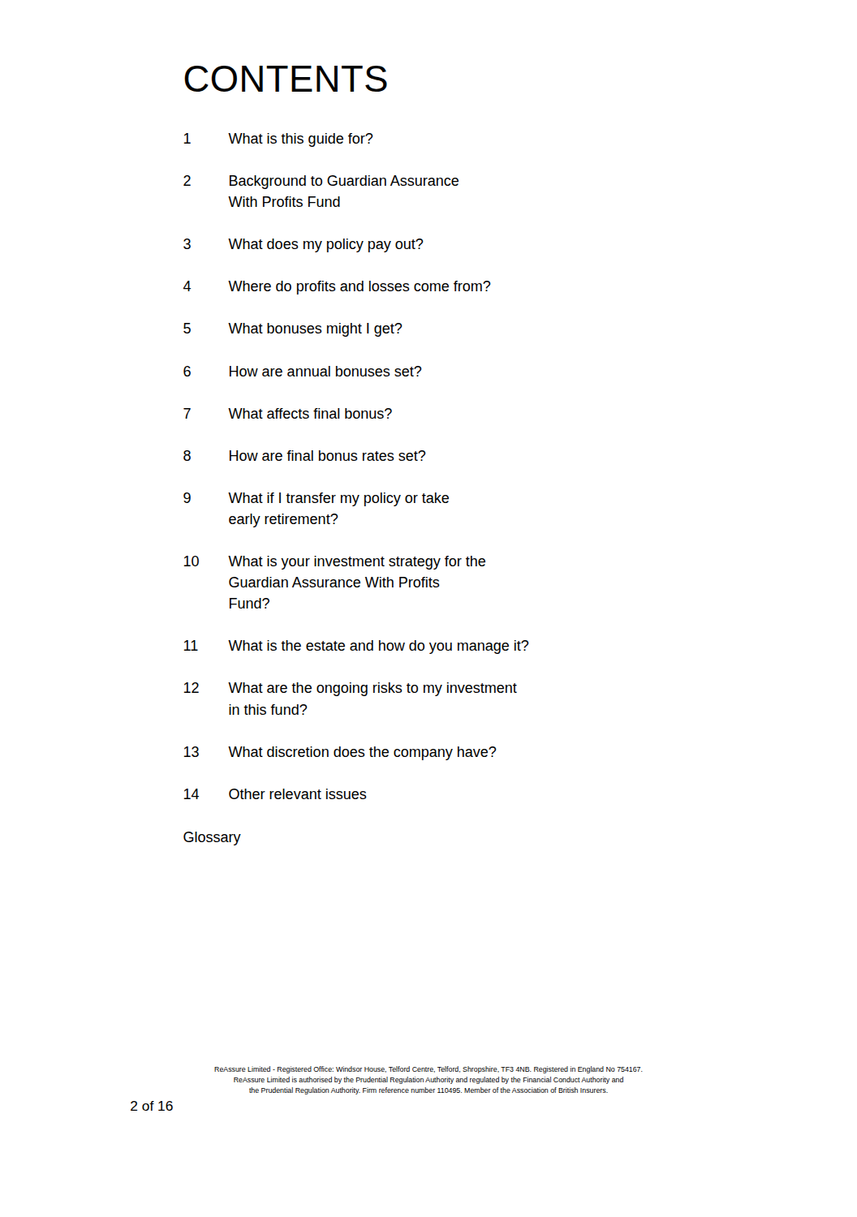CONTENTS
| 1 | What is this guide for? |
| 2 | Background to Guardian Assurance With Profits Fund |
| 3 | What does my policy pay out? |
| 4 | Where do profits and losses come from? |
| 5 | What bonuses might I get? |
| 6 | How are annual bonuses set? |
| 7 | What affects final bonus? |
| 8 | How are final bonus rates set? |
| 9 | What if I transfer my policy or take early retirement? |
| 10 | What is your investment strategy for the Guardian Assurance With Profits Fund? |
| 11 | What is the estate and how do you manage it? |
| 12 | What are the ongoing risks to my investment in this fund? |
| 13 | What discretion does the company have? |
| 14 | Other relevant issues |
Glossary
ReAssure Limited - Registered Office: Windsor House, Telford Centre, Telford, Shropshire, TF3 4NB. Registered in England No 754167.
ReAssure Limited is authorised by the Prudential Regulation Authority and regulated by the Financial Conduct Authority and
the Prudential Regulation Authority. Firm reference number 110495. Member of the Association of British Insurers.
2 of 16